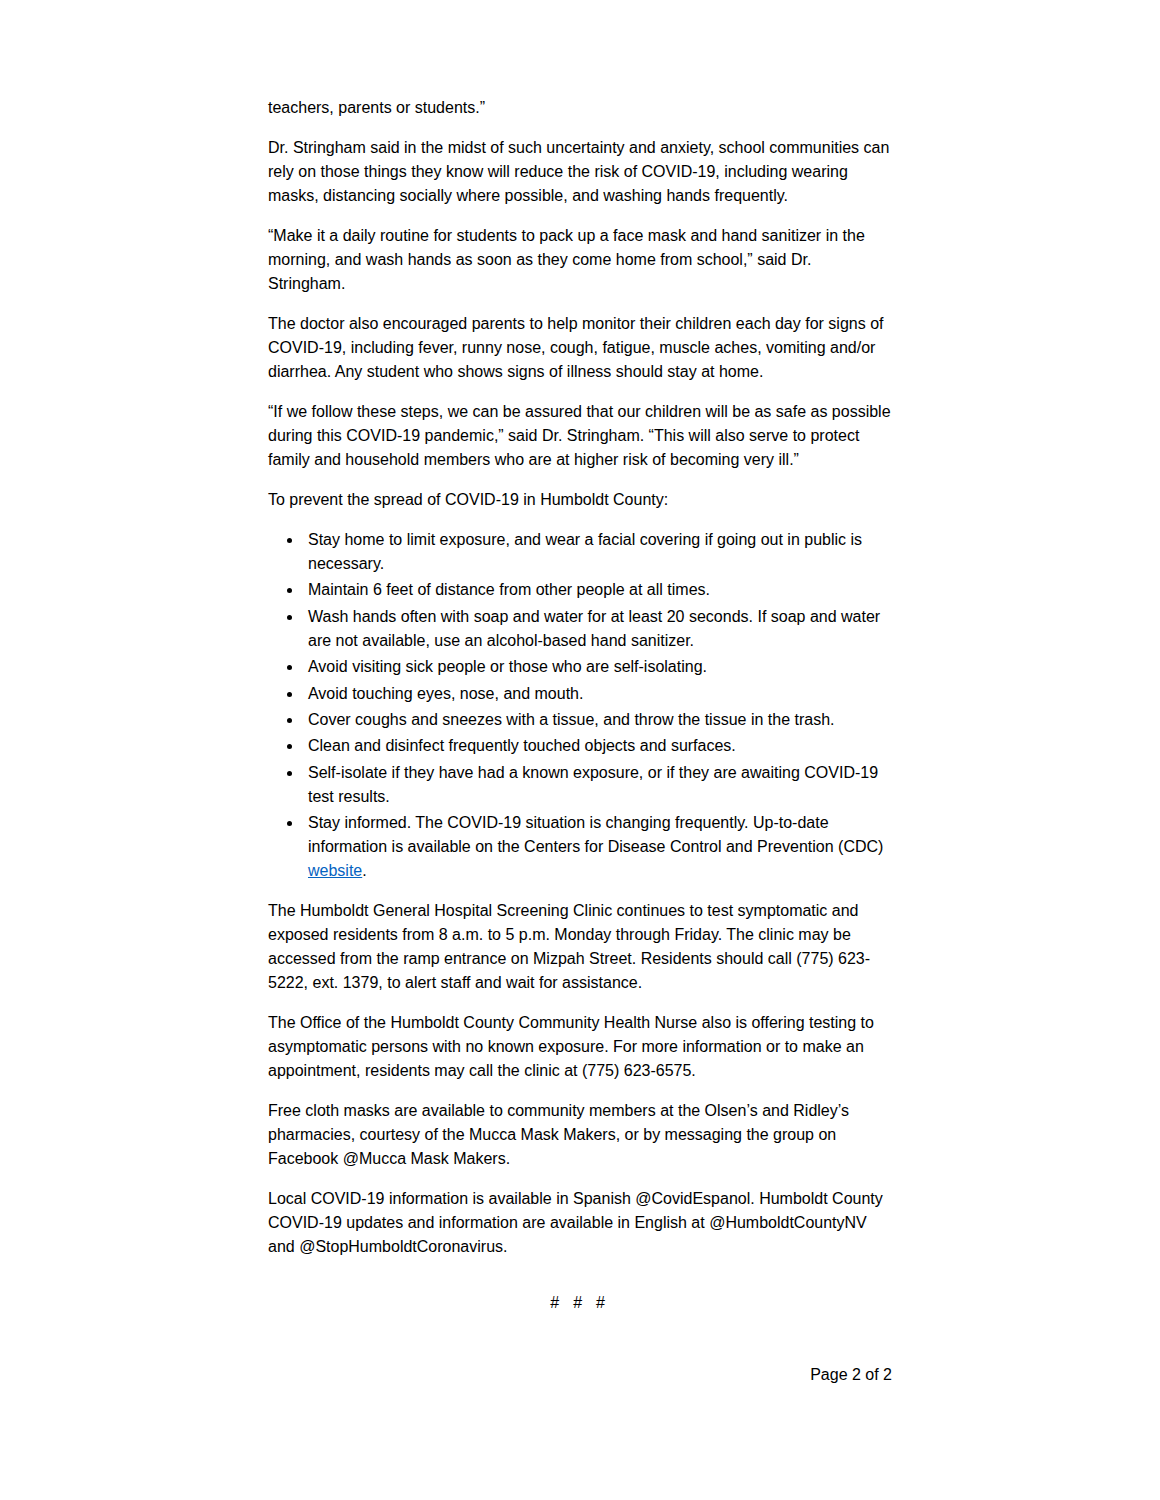teachers, parents or students.”
Dr. Stringham said in the midst of such uncertainty and anxiety, school communities can rely on those things they know will reduce the risk of COVID-19, including wearing masks, distancing socially where possible, and washing hands frequently.
“Make it a daily routine for students to pack up a face mask and hand sanitizer in the morning, and wash hands as soon as they come home from school,” said Dr. Stringham.
The doctor also encouraged parents to help monitor their children each day for signs of COVID-19, including fever, runny nose, cough, fatigue, muscle aches, vomiting and/or diarrhea. Any student who shows signs of illness should stay at home.
“If we follow these steps, we can be assured that our children will be as safe as possible during this COVID-19 pandemic,” said Dr. Stringham. “This will also serve to protect family and household members who are at higher risk of becoming very ill.”
To prevent the spread of COVID-19 in Humboldt County:
Stay home to limit exposure, and wear a facial covering if going out in public is necessary.
Maintain 6 feet of distance from other people at all times.
Wash hands often with soap and water for at least 20 seconds. If soap and water are not available, use an alcohol-based hand sanitizer.
Avoid visiting sick people or those who are self-isolating.
Avoid touching eyes, nose, and mouth.
Cover coughs and sneezes with a tissue, and throw the tissue in the trash.
Clean and disinfect frequently touched objects and surfaces.
Self-isolate if they have had a known exposure, or if they are awaiting COVID-19 test results.
Stay informed. The COVID-19 situation is changing frequently. Up-to-date information is available on the Centers for Disease Control and Prevention (CDC) website.
The Humboldt General Hospital Screening Clinic continues to test symptomatic and exposed residents from 8 a.m. to 5 p.m. Monday through Friday. The clinic may be accessed from the ramp entrance on Mizpah Street. Residents should call (775) 623-5222, ext. 1379, to alert staff and wait for assistance.
The Office of the Humboldt County Community Health Nurse also is offering testing to asymptomatic persons with no known exposure. For more information or to make an appointment, residents may call the clinic at (775) 623-6575.
Free cloth masks are available to community members at the Olsen’s and Ridley’s pharmacies, courtesy of the Mucca Mask Makers, or by messaging the group on Facebook @Mucca Mask Makers.
Local COVID-19 information is available in Spanish @CovidEspanol. Humboldt County COVID-19 updates and information are available in English at @HumboldtCountyNV and @StopHumboldtCoronavirus.
# # #
Page 2 of 2